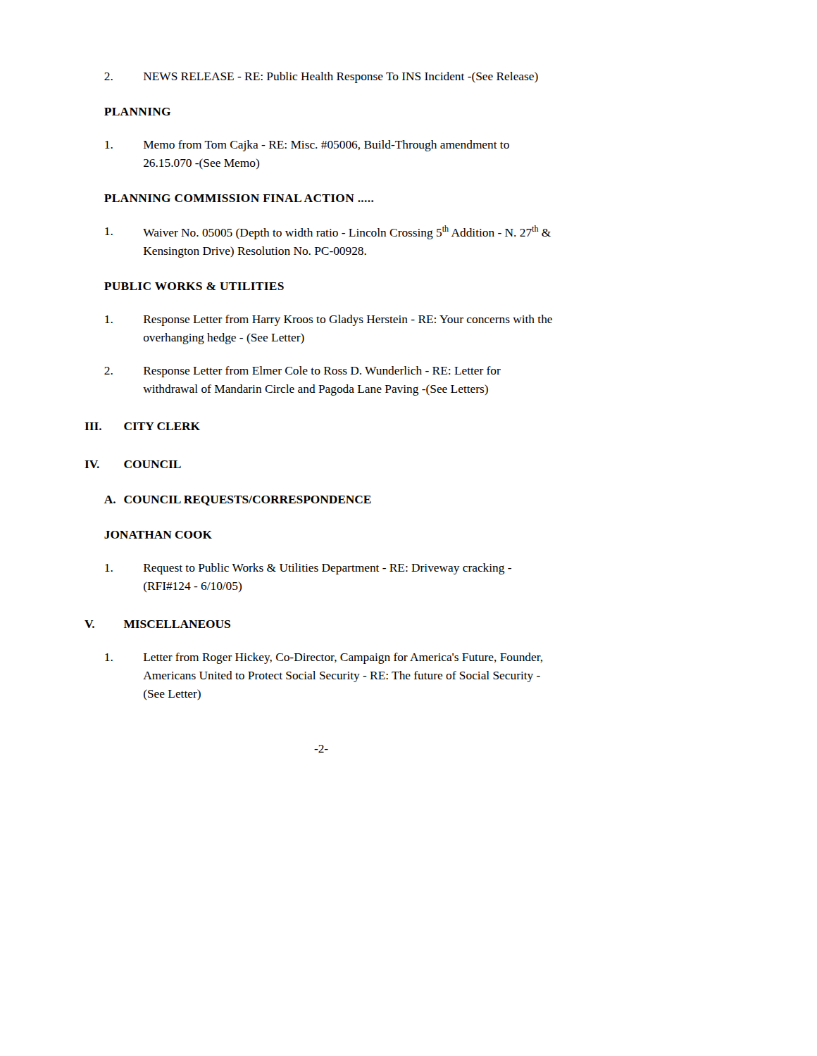2.
NEWS RELEASE - RE: Public Health Response To INS Incident -(See Release)
PLANNING
1.
Memo from Tom Cajka - RE: Misc. #05006, Build-Through amendment to 26.15.070 -(See Memo)
PLANNING COMMISSION FINAL ACTION .....
1.
Waiver No. 05005 (Depth to width ratio - Lincoln Crossing 5th Addition - N. 27th & Kensington Drive) Resolution No. PC-00928.
PUBLIC WORKS & UTILITIES
1.
Response Letter from Harry Kroos to Gladys Herstein - RE: Your concerns with the overhanging hedge - (See Letter)
2.
Response Letter from Elmer Cole to Ross D. Wunderlich - RE: Letter for withdrawal of Mandarin Circle and Pagoda Lane Paving -(See Letters)
III.
CITY CLERK
IV.
COUNCIL
A.
COUNCIL REQUESTS/CORRESPONDENCE
JONATHAN COOK
1.
Request to Public Works & Utilities Department - RE: Driveway cracking - (RFI#124 - 6/10/05)
V.
MISCELLANEOUS
1.
Letter from Roger Hickey, Co-Director, Campaign for America's Future, Founder, Americans United to Protect Social Security - RE: The future of Social Security -(See Letter)
-2-